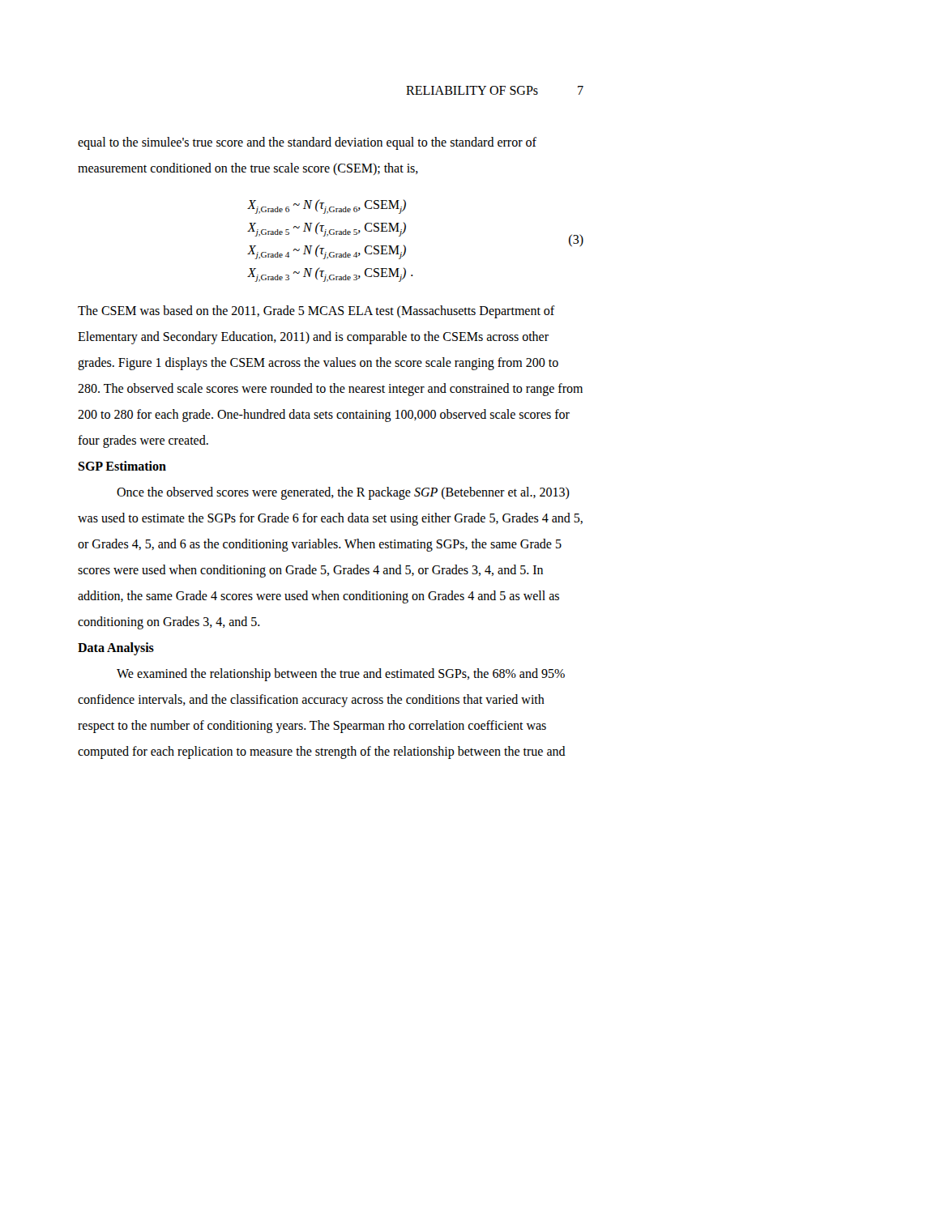RELIABILITY OF SGPs7
equal to the simulee's true score and the standard deviation equal to the standard error of measurement conditioned on the true scale score (CSEM); that is,
Xj,Grade 6 ~ N (τj,Grade 6, CSEMj)
Xj,Grade 5 ~ N (τj,Grade 5, CSEMj)
Xj,Grade 4 ~ N (τj,Grade 4, CSEMj)
Xj,Grade 3 ~ N (τj,Grade 3, CSEMj)
.
(3)
The CSEM was based on the 2011, Grade 5 MCAS ELA test (Massachusetts Department of Elementary and Secondary Education, 2011) and is comparable to the CSEMs across other grades. Figure 1 displays the CSEM across the values on the score scale ranging from 200 to 280. The observed scale scores were rounded to the nearest integer and constrained to range from 200 to 280 for each grade. One-hundred data sets containing 100,000 observed scale scores for four grades were created.
SGP Estimation
Once the observed scores were generated, the R package SGP (Betebenner et al., 2013) was used to estimate the SGPs for Grade 6 for each data set using either Grade 5, Grades 4 and 5, or Grades 4, 5, and 6 as the conditioning variables. When estimating SGPs, the same Grade 5 scores were used when conditioning on Grade 5, Grades 4 and 5, or Grades 3, 4, and 5. In addition, the same Grade 4 scores were used when conditioning on Grades 4 and 5 as well as conditioning on Grades 3, 4, and 5.
Data Analysis
We examined the relationship between the true and estimated SGPs, the 68% and 95% confidence intervals, and the classification accuracy across the conditions that varied with respect to the number of conditioning years. The Spearman rho correlation coefficient was computed for each replication to measure the strength of the relationship between the true and